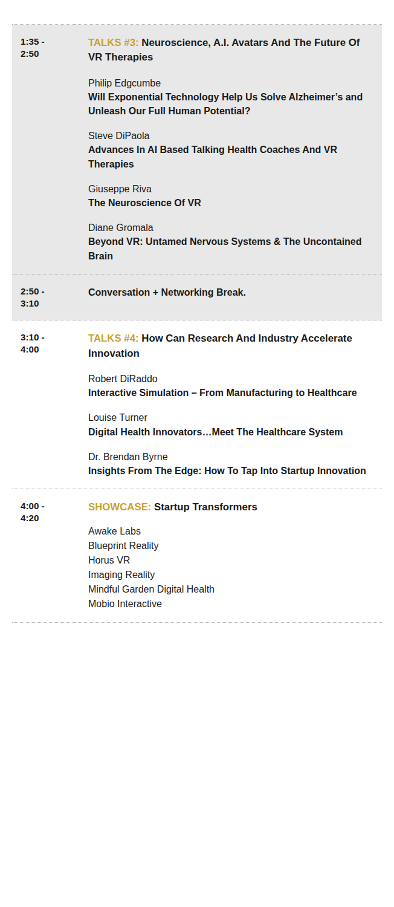| 1:35 - 2:50 | TALKS #3: Neuroscience, A.I. Avatars And The Future Of VR Therapies Philip Edgcumbe Will Exponential Technology Help Us Solve Alzheimer’s and Unleash Our Full Human Potential? Steve DiPaola Advances In AI Based Talking Health Coaches And VR Therapies Giuseppe Riva The Neuroscience Of VR Diane Gromala Beyond VR: Untamed Nervous Systems & The Uncontained Brain |
| 2:50 - 3:10 | Conversation + Networking Break. |
| 3:10 - 4:00 | TALKS #4: How Can Research And Industry Accelerate Innovation Robert DiRaddo Interactive Simulation – From Manufacturing to Healthcare Louise Turner Digital Health Innovators…Meet The Healthcare System Dr. Brendan Byrne Insights From The Edge: How To Tap Into Startup Innovation |
| 4:00 - 4:20 | SHOWCASE: Startup Transformers Awake Labs Blueprint Reality Horus VR Imaging Reality Mindful Garden Digital Health Mobio Interactive |